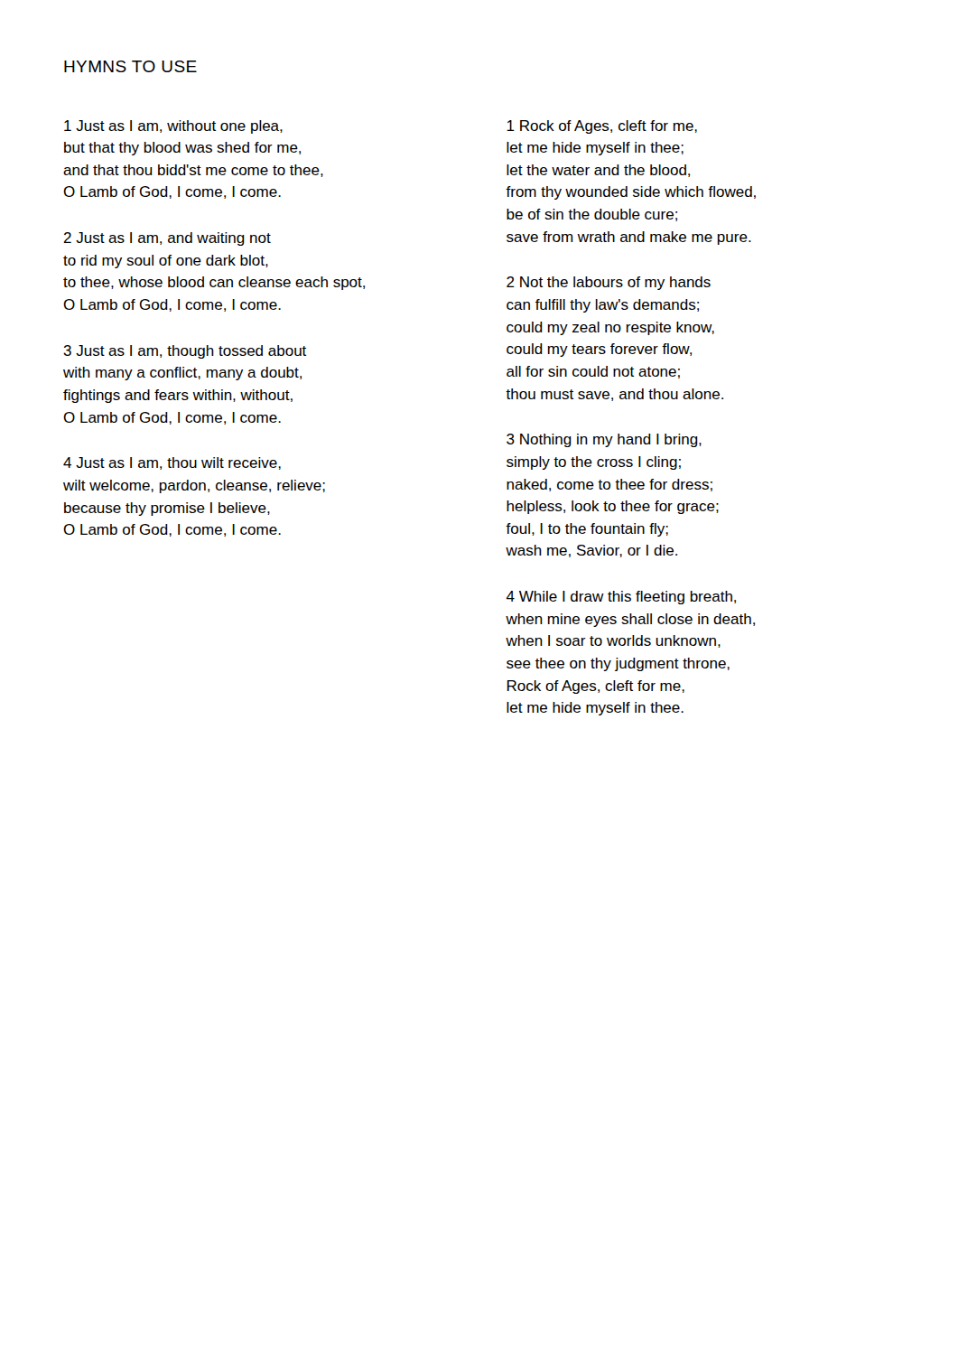HYMNS TO USE
1 Just as I am, without one plea,
but that thy blood was shed for me,
and that thou bidd'st me come to thee,
O Lamb of God, I come, I come.
2 Just as I am, and waiting not
to rid my soul of one dark blot,
to thee, whose blood can cleanse each spot,
O Lamb of God, I come, I come.
3 Just as I am, though tossed about
with many a conflict, many a doubt,
fightings and fears within, without,
O Lamb of God, I come, I come.
4 Just as I am, thou wilt receive,
wilt welcome, pardon, cleanse, relieve;
because thy promise I believe,
O Lamb of God, I come, I come.
1 Rock of Ages, cleft for me,
let me hide myself in thee;
let the water and the blood,
from thy wounded side which flowed,
be of sin the double cure;
save from wrath and make me pure.
2 Not the labours of my hands
can fulfill thy law's demands;
could my zeal no respite know,
could my tears forever flow,
all for sin could not atone;
thou must save, and thou alone.
3 Nothing in my hand I bring,
simply to the cross I cling;
naked, come to thee for dress;
helpless, look to thee for grace;
foul, I to the fountain fly;
wash me, Savior, or I die.
4 While I draw this fleeting breath,
when mine eyes shall close in death,
when I soar to worlds unknown,
see thee on thy judgment throne,
Rock of Ages, cleft for me,
let me hide myself in thee.